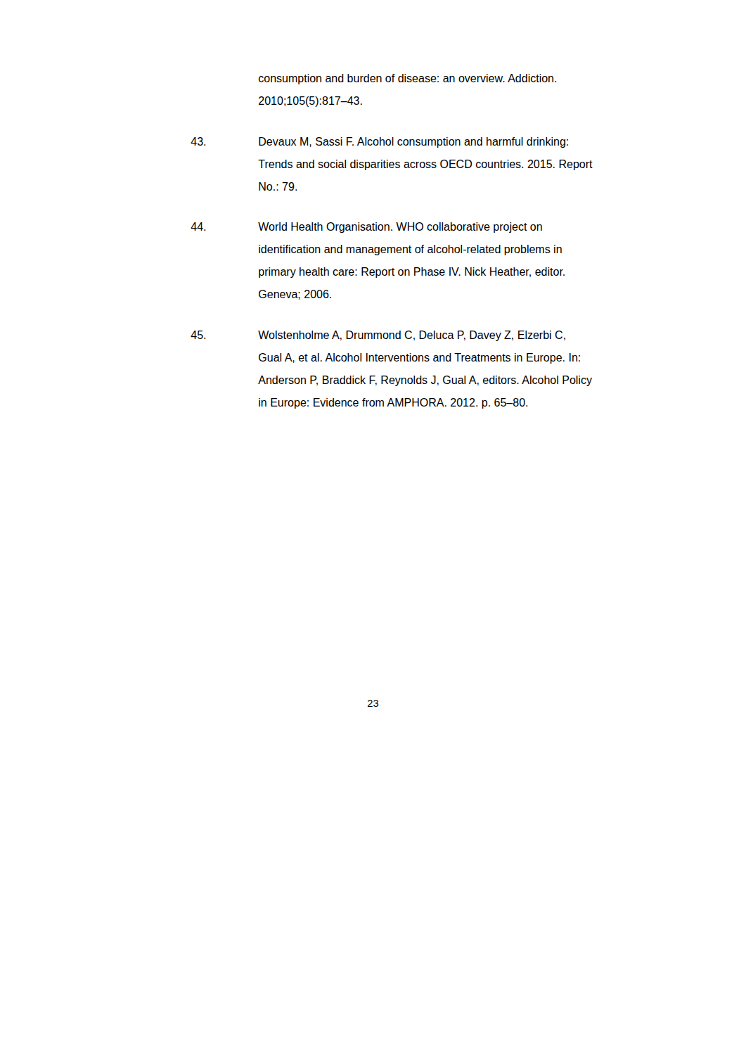consumption and burden of disease: an overview. Addiction. 2010;105(5):817–43.
43. Devaux M, Sassi F. Alcohol consumption and harmful drinking: Trends and social disparities across OECD countries. 2015. Report No.: 79.
44. World Health Organisation. WHO collaborative project on identification and management of alcohol-related problems in primary health care: Report on Phase IV. Nick Heather, editor. Geneva; 2006.
45. Wolstenholme A, Drummond C, Deluca P, Davey Z, Elzerbi C, Gual A, et al. Alcohol Interventions and Treatments in Europe. In: Anderson P, Braddick F, Reynolds J, Gual A, editors. Alcohol Policy in Europe: Evidence from AMPHORA. 2012. p. 65–80.
23